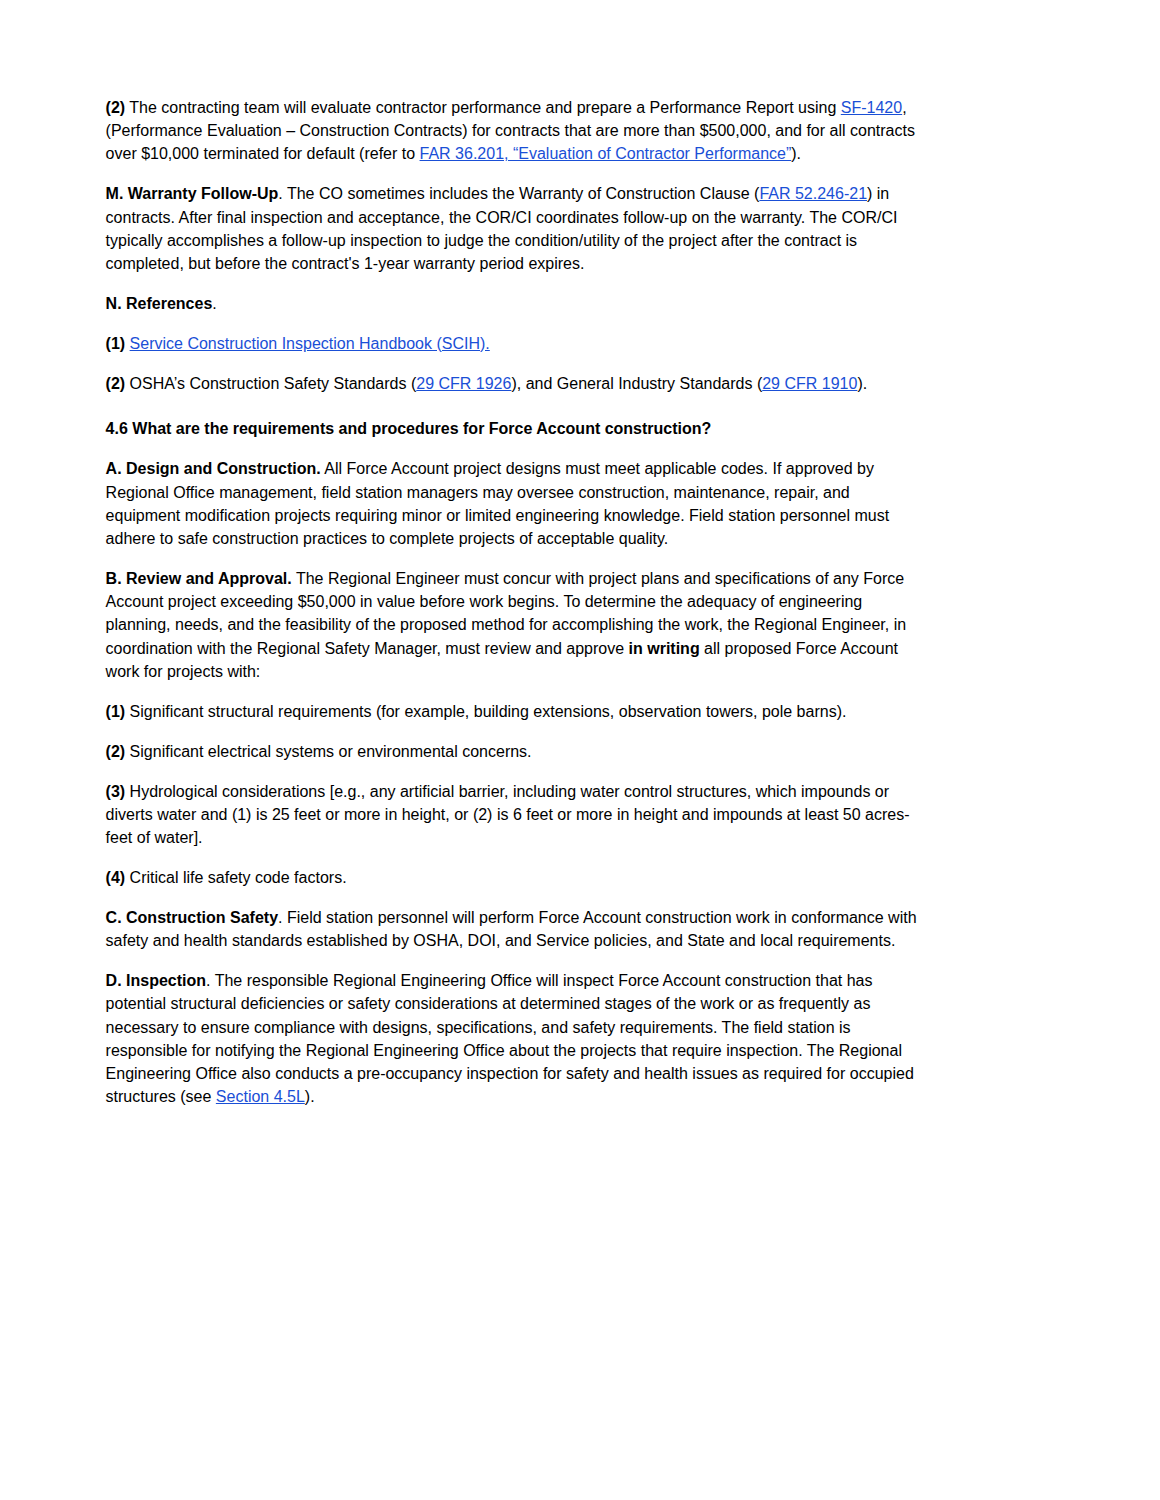(2) The contracting team will evaluate contractor performance and prepare a Performance Report using SF-1420, (Performance Evaluation – Construction Contracts) for contracts that are more than $500,000, and for all contracts over $10,000 terminated for default (refer to FAR 36.201, “Evaluation of Contractor Performance”).
M. Warranty Follow-Up. The CO sometimes includes the Warranty of Construction Clause (FAR 52.246-21) in contracts. After final inspection and acceptance, the COR/CI coordinates follow-up on the warranty. The COR/CI typically accomplishes a follow-up inspection to judge the condition/utility of the project after the contract is completed, but before the contract's 1-year warranty period expires.
N. References.
(1) Service Construction Inspection Handbook (SCIH).
(2) OSHA’s Construction Safety Standards (29 CFR 1926), and General Industry Standards (29 CFR 1910).
4.6 What are the requirements and procedures for Force Account construction?
A. Design and Construction. All Force Account project designs must meet applicable codes. If approved by Regional Office management, field station managers may oversee construction, maintenance, repair, and equipment modification projects requiring minor or limited engineering knowledge. Field station personnel must adhere to safe construction practices to complete projects of acceptable quality.
B. Review and Approval. The Regional Engineer must concur with project plans and specifications of any Force Account project exceeding $50,000 in value before work begins. To determine the adequacy of engineering planning, needs, and the feasibility of the proposed method for accomplishing the work, the Regional Engineer, in coordination with the Regional Safety Manager, must review and approve in writing all proposed Force Account work for projects with:
(1) Significant structural requirements (for example, building extensions, observation towers, pole barns).
(2) Significant electrical systems or environmental concerns.
(3) Hydrological considerations [e.g., any artificial barrier, including water control structures, which impounds or diverts water and (1) is 25 feet or more in height, or (2) is 6 feet or more in height and impounds at least 50 acres-feet of water].
(4) Critical life safety code factors.
C. Construction Safety. Field station personnel will perform Force Account construction work in conformance with safety and health standards established by OSHA, DOI, and Service policies, and State and local requirements.
D. Inspection. The responsible Regional Engineering Office will inspect Force Account construction that has potential structural deficiencies or safety considerations at determined stages of the work or as frequently as necessary to ensure compliance with designs, specifications, and safety requirements. The field station is responsible for notifying the Regional Engineering Office about the projects that require inspection. The Regional Engineering Office also conducts a pre-occupancy inspection for safety and health issues as required for occupied structures (see Section 4.5L).